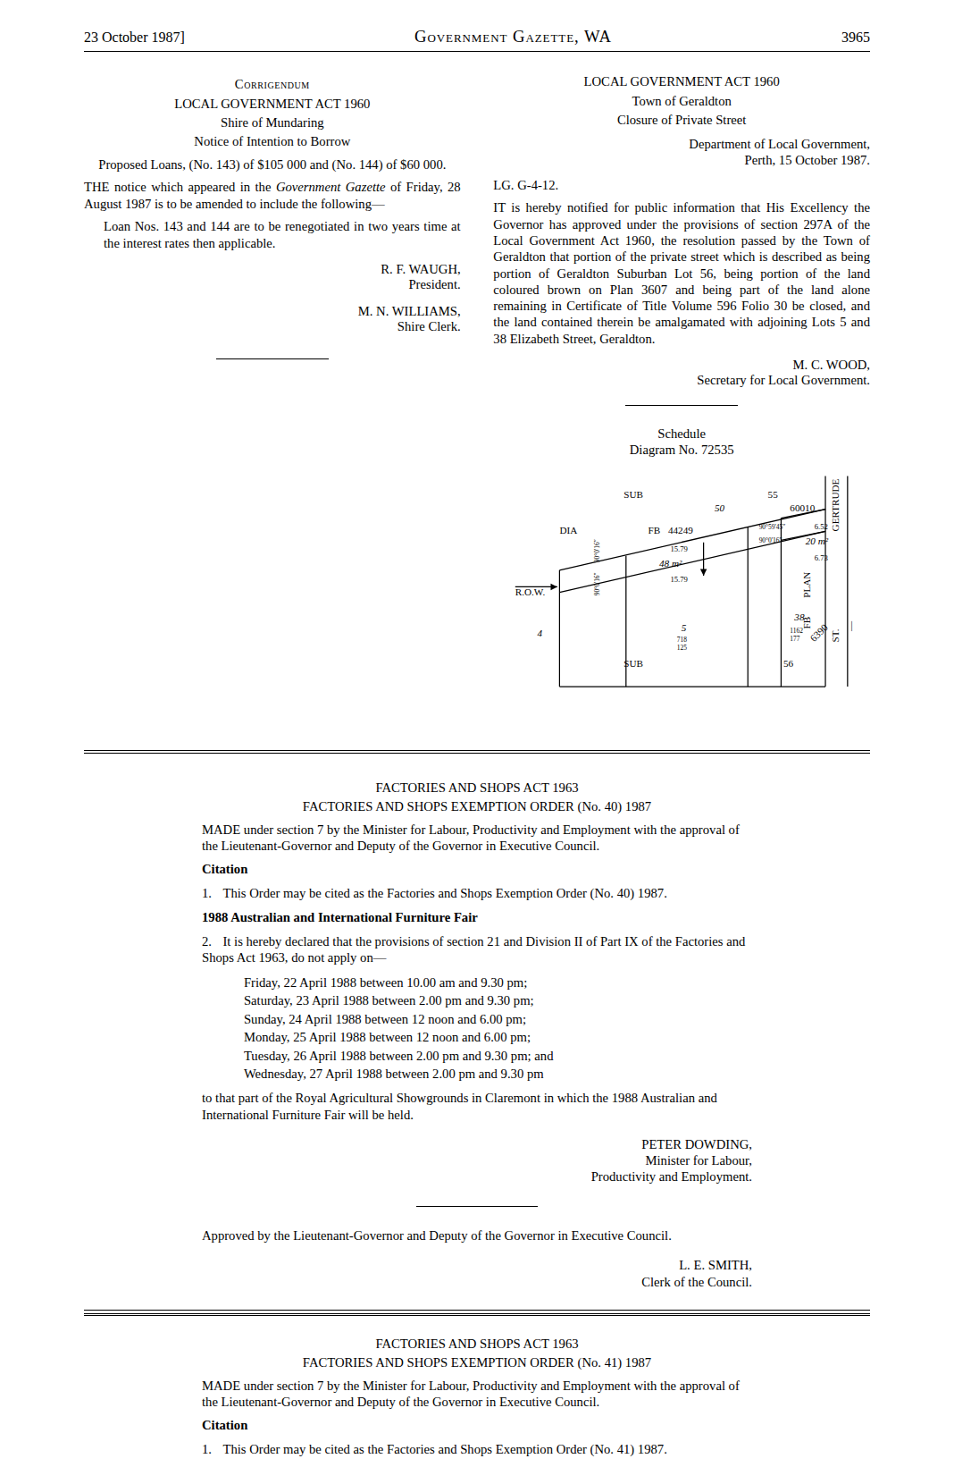23 October 1987]
Government Gazette, WA
3965
Corrigendum
LOCAL GOVERNMENT ACT 1960
Shire of Mundaring
Notice of Intention to Borrow
Proposed Loans, (No. 143) of $105 000 and (No. 144) of $60 000.
The notice which appeared in the Government Gazette of Friday, 28 August 1987 is to be amended to include the following—
Loan Nos. 143 and 144 are to be renegotiated in two years time at the interest rates then applicable.
R. F. WAUGH, President.
M. N. WILLIAMS, Shire Clerk.
LOCAL GOVERNMENT ACT 1960
Town of Geraldton
Closure of Private Street
Department of Local Government,
Perth, 15 October 1987.
LG. G-4-12.
It is hereby notified for public information that His Excellency the Governor has approved under the provisions of section 297A of the Local Government Act 1960, the resolution passed by the Town of Geraldton that portion of the private street which is described as being portion of Geraldton Suburban Lot 56, being portion of the land coloured brown on Plan 3607 and being part of the land alone remaining in Certificate of Title Volume 596 Folio 30 be closed, and the land contained therein be amalgamated with adjoining Lots 5 and 38 Elizabeth Street, Geraldton.
M. C. WOOD, Secretary for Local Government.
Schedule
Diagram No. 72535
SUB 50 55 60010 DIA FB 44249 R.O.W. 48 m² 20 m² 15.79 15.79 6.52 6.73 90°0'16″ 90°0'16″ 90°0'16″ 90°59'45″ 5 718 125 4 SUB 56 38 1162 177 6390 PLAN FB GERTRUDE ST. —
FACTORIES AND SHOPS ACT 1963
FACTORIES AND SHOPS EXEMPTION ORDER (No. 40) 1987
Made under section 7 by the Minister for Labour, Productivity and Employment with the approval of the Lieutenant-Governor and Deputy of the Governor in Executive Council.
Citation
1. This Order may be cited as the Factories and Shops Exemption Order (No. 40) 1987.
1988 Australian and International Furniture Fair
2. It is hereby declared that the provisions of section 21 and Division II of Part IX of the Factories and Shops Act 1963, do not apply on—
Friday, 22 April 1988 between 10.00 am and 9.30 pm;
Saturday, 23 April 1988 between 2.00 pm and 9.30 pm;
Sunday, 24 April 1988 between 12 noon and 6.00 pm;
Monday, 25 April 1988 between 12 noon and 6.00 pm;
Tuesday, 26 April 1988 between 2.00 pm and 9.30 pm; and
Wednesday, 27 April 1988 between 2.00 pm and 9.30 pm
to that part of the Royal Agricultural Showgrounds in Claremont in which the 1988 Australian and International Furniture Fair will be held.
PETER DOWDING,
Minister for Labour,
Productivity and Employment.
Approved by the Lieutenant-Governor and Deputy of the Governor in Executive Council.
L. E. SMITH,
Clerk of the Council.
FACTORIES AND SHOPS ACT 1963
FACTORIES AND SHOPS EXEMPTION ORDER (No. 41) 1987
Made under section 7 by the Minister for Labour, Productivity and Employment with the approval of the Lieutenant-Governor and Deputy of the Governor in Executive Council.
Citation
1. This Order may be cited as the Factories and Shops Exemption Order (No. 41) 1987.